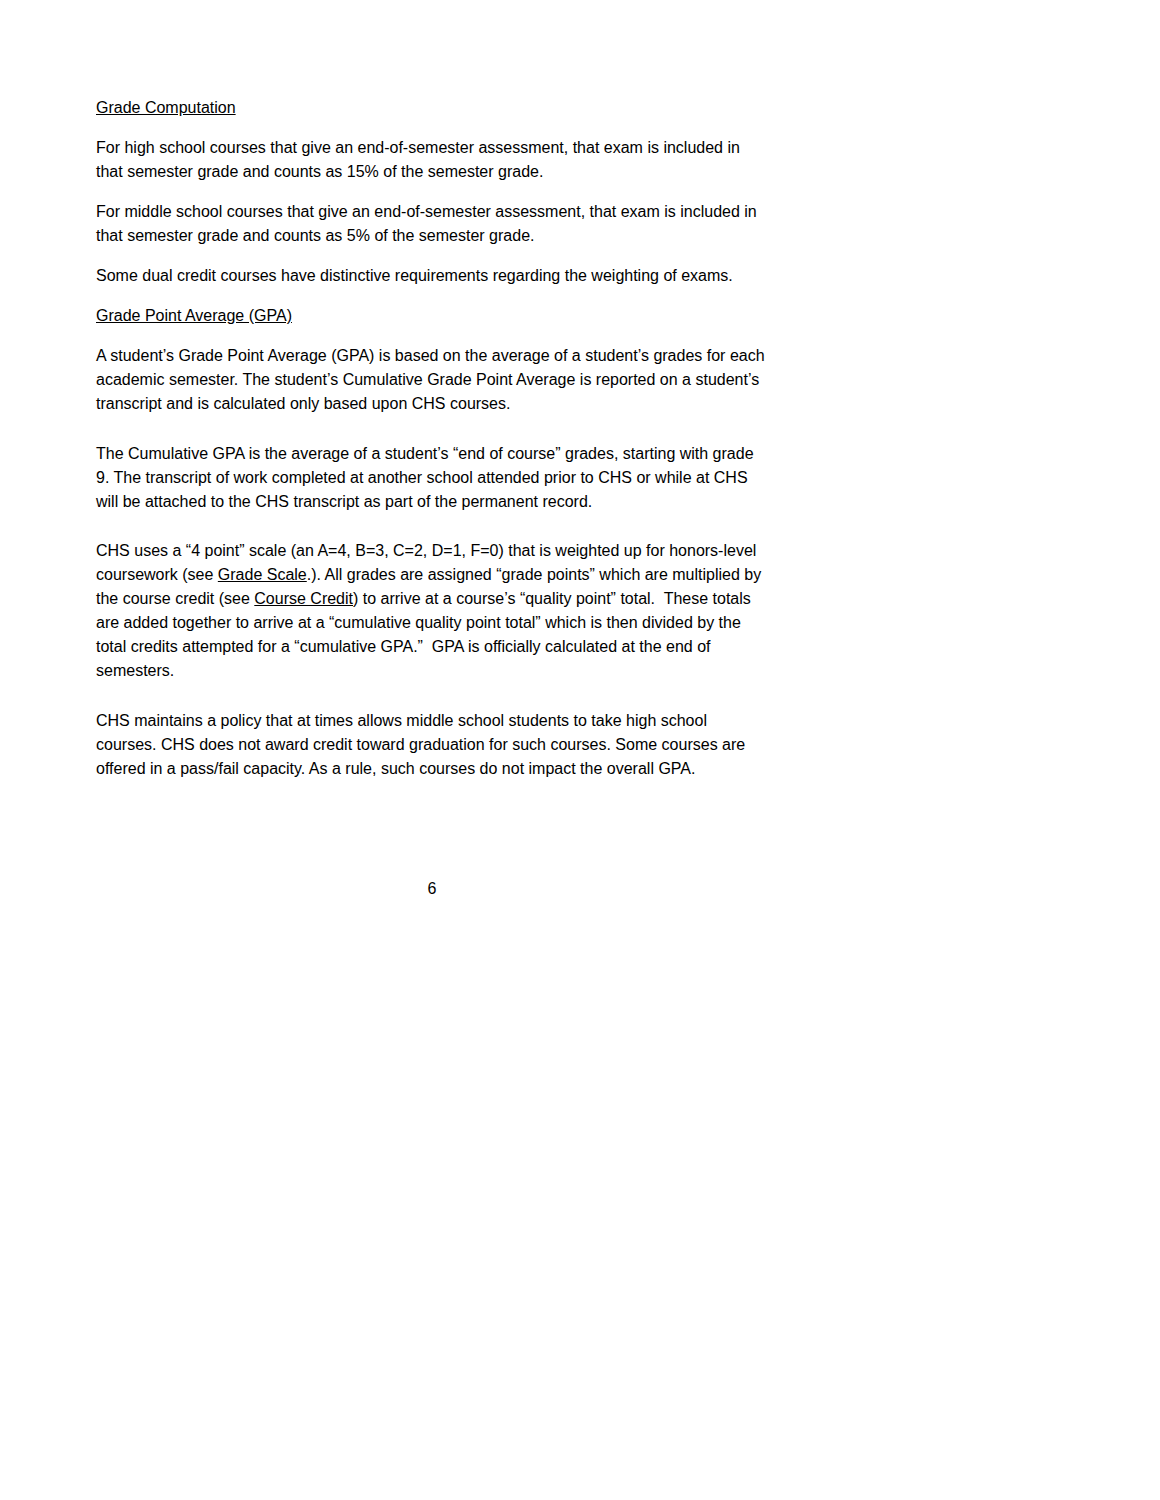Grade Computation
For high school courses that give an end-of-semester assessment, that exam is included in that semester grade and counts as 15% of the semester grade.
For middle school courses that give an end-of-semester assessment, that exam is included in that semester grade and counts as 5% of the semester grade.
Some dual credit courses have distinctive requirements regarding the weighting of exams.
Grade Point Average (GPA)
A student’s Grade Point Average (GPA) is based on the average of a student’s grades for each academic semester. The student’s Cumulative Grade Point Average is reported on a student’s transcript and is calculated only based upon CHS courses.
The Cumulative GPA is the average of a student’s “end of course” grades, starting with grade 9. The transcript of work completed at another school attended prior to CHS or while at CHS will be attached to the CHS transcript as part of the permanent record.
CHS uses a “4 point” scale (an A=4, B=3, C=2, D=1, F=0) that is weighted up for honors-level coursework (see Grade Scale.). All grades are assigned “grade points” which are multiplied by the course credit (see Course Credit) to arrive at a course’s “quality point” total. These totals are added together to arrive at a “cumulative quality point total” which is then divided by the total credits attempted for a “cumulative GPA.” GPA is officially calculated at the end of semesters.
CHS maintains a policy that at times allows middle school students to take high school courses. CHS does not award credit toward graduation for such courses. Some courses are offered in a pass/fail capacity. As a rule, such courses do not impact the overall GPA.
6